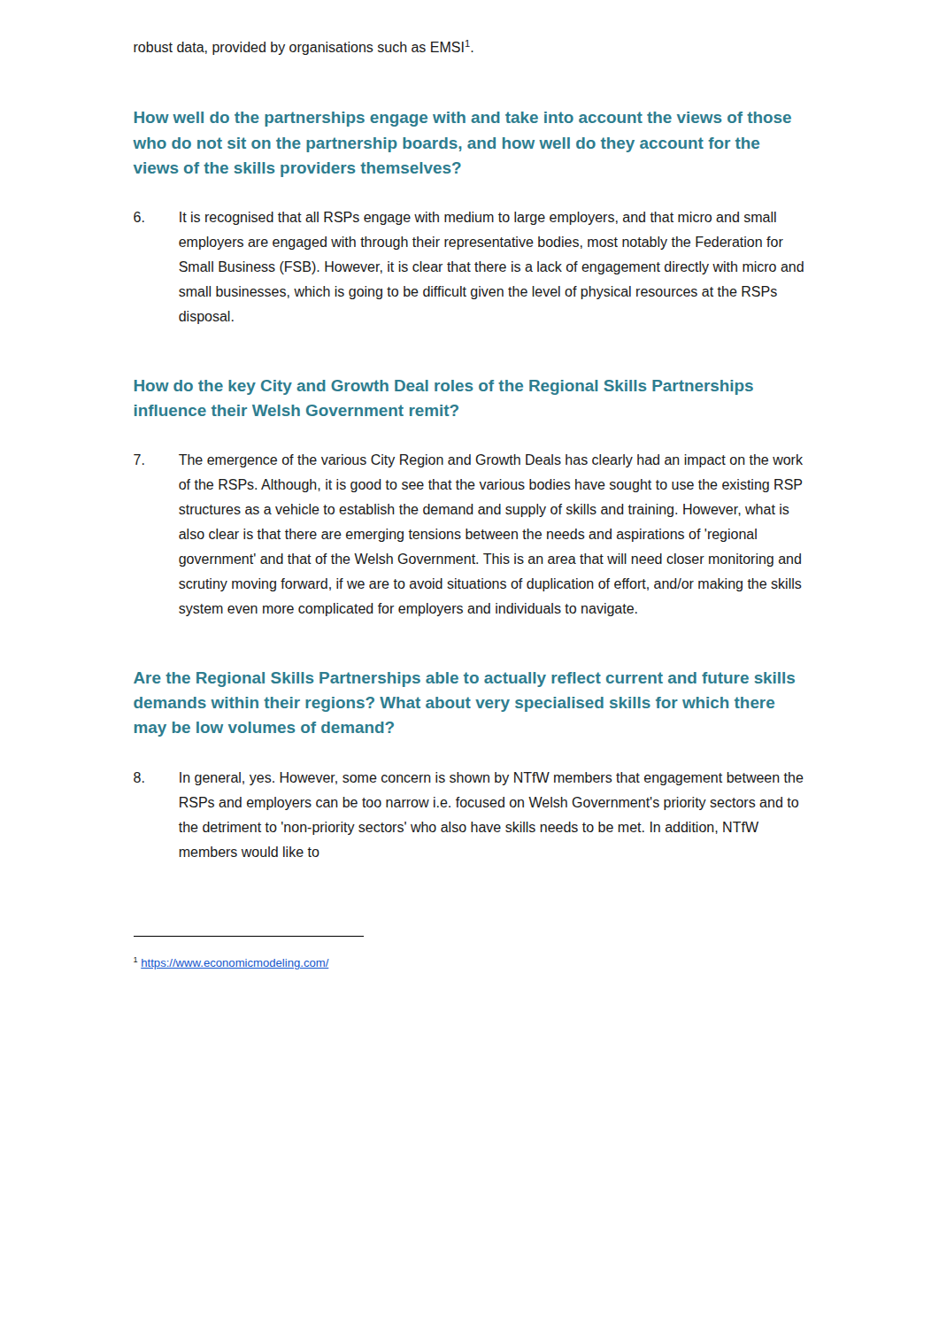robust data, provided by organisations such as EMSI1.
How well do the partnerships engage with and take into account the views of those who do not sit on the partnership boards, and how well do they account for the views of the skills providers themselves?
6. It is recognised that all RSPs engage with medium to large employers, and that micro and small employers are engaged with through their representative bodies, most notably the Federation for Small Business (FSB). However, it is clear that there is a lack of engagement directly with micro and small businesses, which is going to be difficult given the level of physical resources at the RSPs disposal.
How do the key City and Growth Deal roles of the Regional Skills Partnerships influence their Welsh Government remit?
7. The emergence of the various City Region and Growth Deals has clearly had an impact on the work of the RSPs. Although, it is good to see that the various bodies have sought to use the existing RSP structures as a vehicle to establish the demand and supply of skills and training. However, what is also clear is that there are emerging tensions between the needs and aspirations of 'regional government' and that of the Welsh Government. This is an area that will need closer monitoring and scrutiny moving forward, if we are to avoid situations of duplication of effort, and/or making the skills system even more complicated for employers and individuals to navigate.
Are the Regional Skills Partnerships able to actually reflect current and future skills demands within their regions? What about very specialised skills for which there may be low volumes of demand?
8. In general, yes. However, some concern is shown by NTfW members that engagement between the RSPs and employers can be too narrow i.e. focused on Welsh Government's priority sectors and to the detriment to 'non-priority sectors' who also have skills needs to be met. In addition, NTfW members would like to
1 https://www.economicmodeling.com/